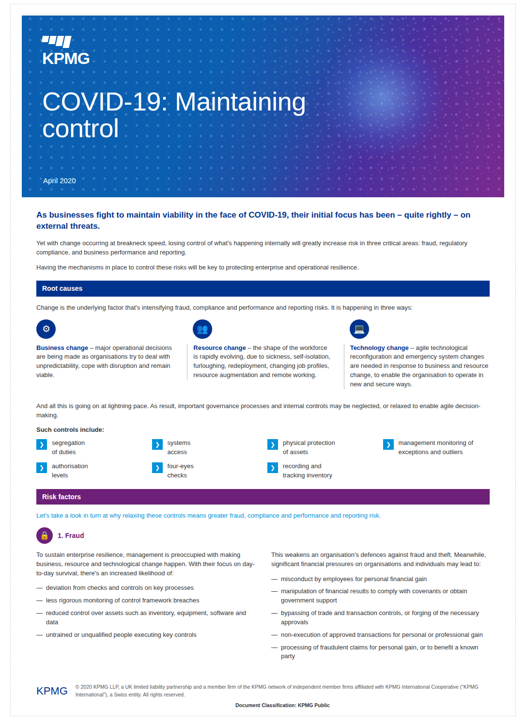KPMG
COVID-19: Maintaining
control
April 2020
As businesses fight to maintain viability in the face of COVID-19, their initial focus has been – quite rightly – on external threats.
Yet with change occurring at breakneck speed, losing control of what's happening internally will greatly increase risk in three critical areas: fraud, regulatory compliance, and business performance and reporting.
Having the mechanisms in place to control these risks will be key to protecting enterprise and operational resilience.
Root causes
Change is the underlying factor that's intensifying fraud, compliance and performance and reporting risks. It is happening in three ways:
⚙
Business change – major operational decisions are being made as organisations try to deal with unpredictability, cope with disruption and remain viable.
👥
Resource change – the shape of the workforce is rapidly evolving, due to sickness, self-isolation, furloughing, redeployment, changing job profiles, resource augmentation and remote working.
💻
Technology change – agile technological reconfiguration and emergency system changes are needed in response to business and resource change, to enable the organisation to operate in new and secure ways.
And all this is going on at lightning pace. As result, important governance processes and internal controls may be neglected, or relaxed to enable agile decision-making.
Such controls include:
❯segregation
of duties
❯systems
access
❯physical protection
of assets
❯management monitoring of
exceptions and outliers
❯authorisation
levels
❯four-eyes
checks
❯recording and
tracking inventory
Risk factors
Let's take a look in turn at why relaxing these controls means greater fraud, compliance and performance and reporting risk.
🔒
1. Fraud
To sustain enterprise resilience, management is preoccupied with making business, resource and technological change happen. With their focus on day-to-day survival, there's an increased likelihood of:
deviation from checks and controls on key processes
less rigorous monitoring of control framework breaches
reduced control over assets such as inventory, equipment, software and data
untrained or unqualified people executing key controls
This weakens an organisation's defences against fraud and theft. Meanwhile, significant financial pressures on organisations and individuals may lead to:
misconduct by employees for personal financial gain
manipulation of financial results to comply with covenants or obtain government support
bypassing of trade and transaction controls, or forging of the necessary approvals
non-execution of approved transactions for personal or professional gain
processing of fraudulent claims for personal gain, or to benefit a known party
KPMG
© 2020 KPMG LLP, a UK limited liability partnership and a member firm of the KPMG network of independent member firms affiliated with KPMG International Cooperative (“KPMG International”), a Swiss entity. All rights reserved.
Document Classification: KPMG Public